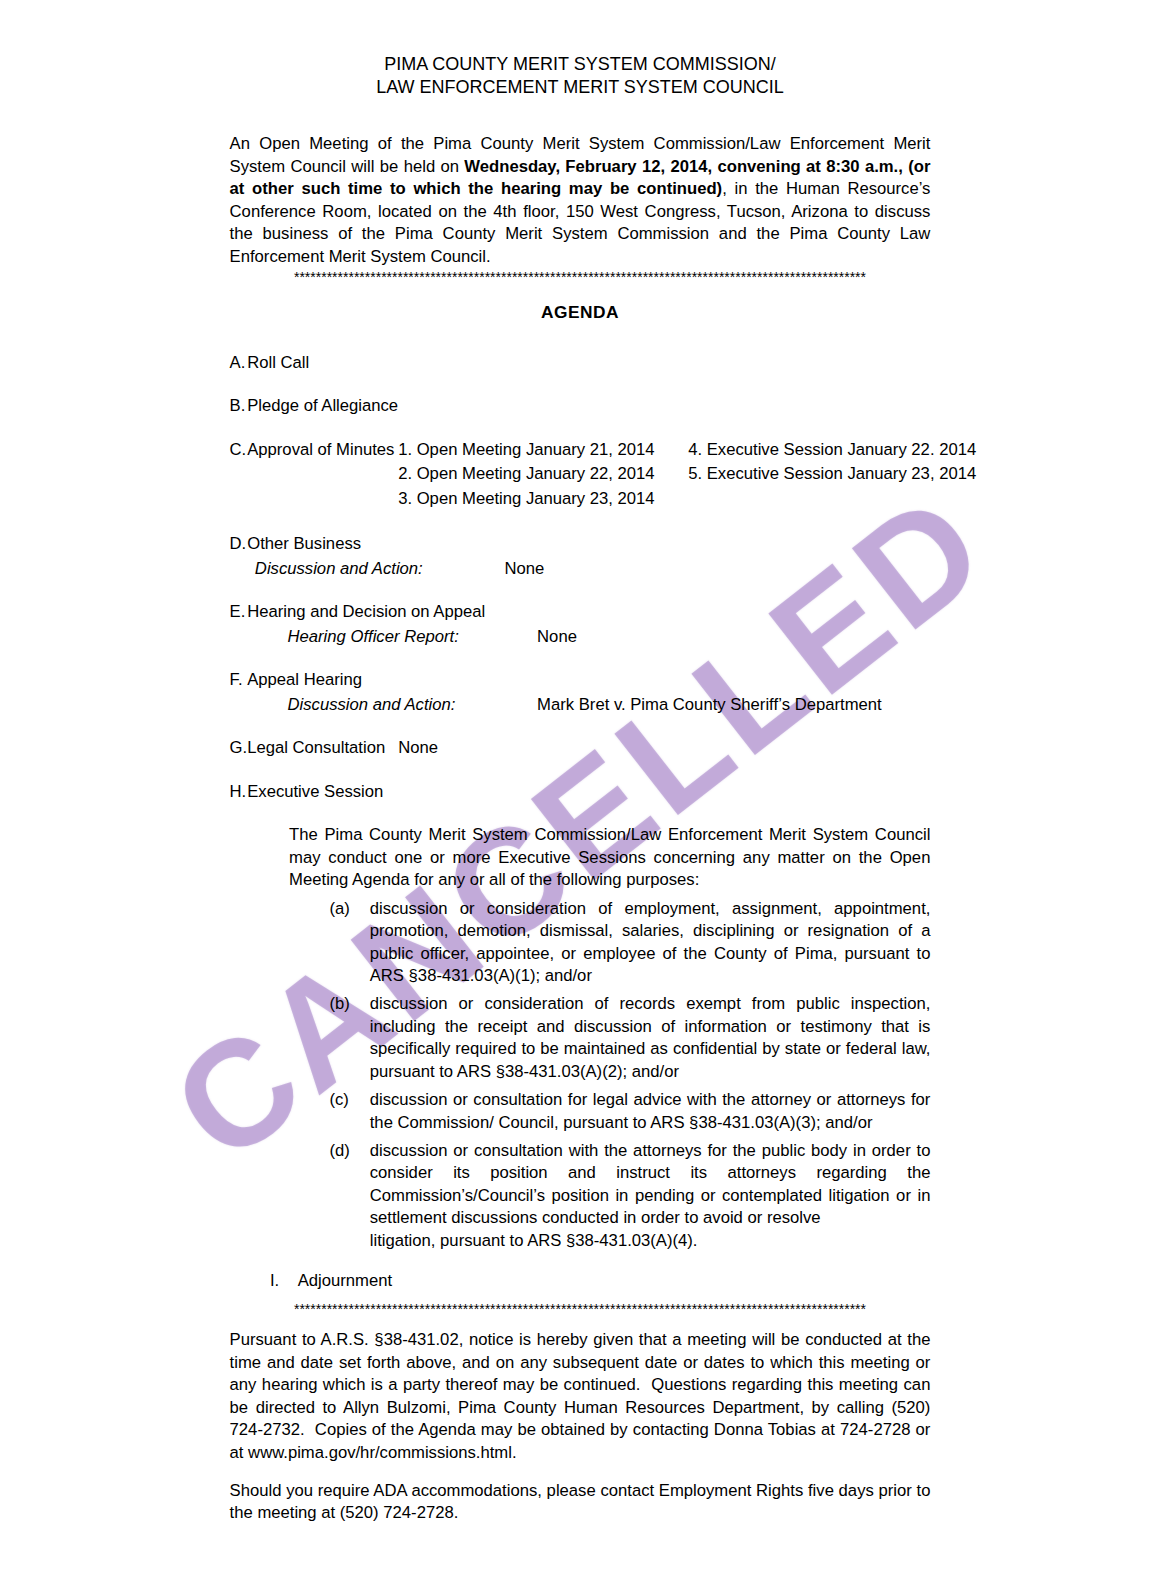CANCELLED
PIMA COUNTY MERIT SYSTEM COMMISSION/
LAW ENFORCEMENT MERIT SYSTEM COUNCIL
An Open Meeting of the Pima County Merit System Commission/Law Enforcement Merit System Council will be held on Wednesday, February 12, 2014, convening at 8:30 a.m., (or at other such time to which the hearing may be continued), in the Human Resource’s Conference Room, located on the 4th floor, 150 West Congress, Tucson, Arizona to discuss the business of the Pima County Merit System Commission and the Pima County Law Enforcement Merit System Council.
*********************************************************************************************************
AGENDA
| A. | Roll Call | |
| B. | Pledge of Allegiance | |
| C. | Approval of Minutes | 1. Open Meeting January 21, 2014 4. Executive Session January 22. 2014 2. Open Meeting January 22, 2014 5. Executive Session January 23, 2014 3. Open Meeting January 23, 2014 |
| D. | Other Business Discussion and Action: None |
| E. | Hearing and Decision on Appeal Hearing Officer Report: None |
| F. | Appeal Hearing Discussion and Action: Mark Bret v. Pima County Sheriff’s Department |
| G. | Legal Consultation | None |
| H. | Executive Session |
The Pima County Merit System Commission/Law Enforcement Merit System Council may conduct one or more Executive Sessions concerning any matter on the Open Meeting Agenda for any or all of the following purposes:
(a) discussion or consideration of employment, assignment, appointment, promotion, demotion, dismissal, salaries, disciplining or resignation of a public officer, appointee, or employee of the County of Pima, pursuant to ARS §38-431.03(A)(1); and/or
(b) discussion or consideration of records exempt from public inspection, including the receipt and discussion of information or testimony that is specifically required to be maintained as confidential by state or federal law, pursuant to ARS §38-431.03(A)(2); and/or
(c) discussion or consultation for legal advice with the attorney or attorneys for the Commission/ Council, pursuant to ARS §38-431.03(A)(3); and/or
(d) discussion or consultation with the attorneys for the public body in order to consider its position and instruct its attorneys regarding the Commission’s/Council’s position in pending or contemplated litigation or in settlement discussions conducted in order to avoid or resolve
litigation, pursuant to ARS §38-431.03(A)(4).
I. Adjournment
*********************************************************************************************************
Pursuant to A.R.S. §38-431.02, notice is hereby given that a meeting will be conducted at the time and date set forth above, and on any subsequent date or dates to which this meeting or any hearing which is a party thereof may be continued. Questions regarding this meeting can be directed to Allyn Bulzomi, Pima County Human Resources Department, by calling (520) 724-2732. Copies of the Agenda may be obtained by contacting Donna Tobias at 724-2728 or at www.pima.gov/hr/commissions.html.
Should you require ADA accommodations, please contact Employment Rights five days prior to the meeting at (520) 724-2728.